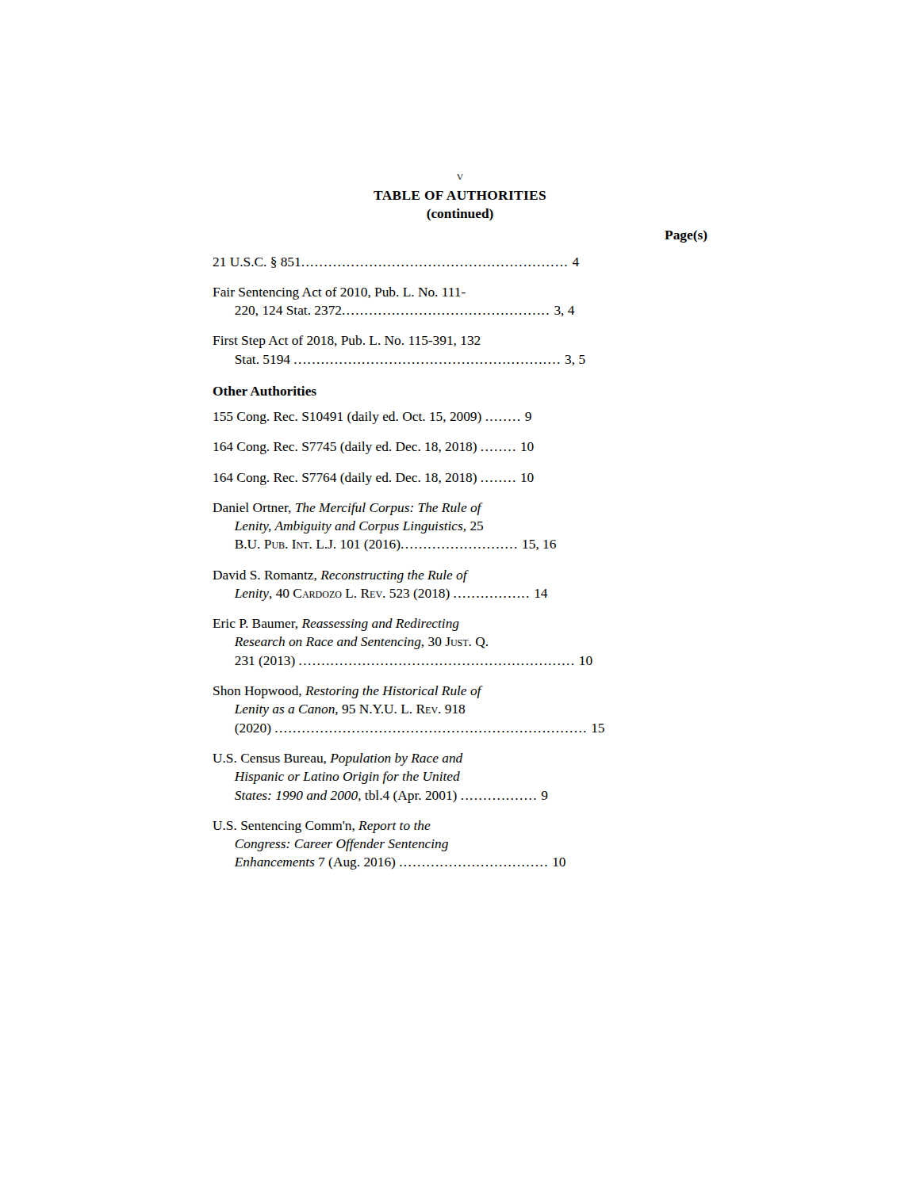v
TABLE OF AUTHORITIES
(continued)
Page(s)
21 U.S.C. § 851........................................................... 4
Fair Sentencing Act of 2010, Pub. L. No. 111- 220, 124 Stat. 2372.............................................. 3, 4
First Step Act of 2018, Pub. L. No. 115-391, 132 Stat. 5194 ........................................................... 3, 5
Other Authorities
155 Cong. Rec. S10491 (daily ed. Oct. 15, 2009) ........ 9
164 Cong. Rec. S7745 (daily ed. Dec. 18, 2018) ........ 10
164 Cong. Rec. S7764 (daily ed. Dec. 18, 2018) ........ 10
Daniel Ortner, The Merciful Corpus: The Rule of Lenity, Ambiguity and Corpus Linguistics, 25 B.U. Pub. Int. L.J. 101 (2016).......................... 15, 16
David S. Romantz, Reconstructing the Rule of Lenity, 40 Cardozo L. Rev. 523 (2018) ................. 14
Eric P. Baumer, Reassessing and Redirecting Research on Race and Sentencing, 30 Just. Q. 231 (2013) ............................................................. 10
Shon Hopwood, Restoring the Historical Rule of Lenity as a Canon, 95 N.Y.U. L. Rev. 918 (2020) ..................................................................... 15
U.S. Census Bureau, Population by Race and Hispanic or Latino Origin for the United States: 1990 and 2000, tbl.4 (Apr. 2001) ................. 9
U.S. Sentencing Comm'n, Report to the Congress: Career Offender Sentencing Enhancements 7 (Aug. 2016) ................................. 10